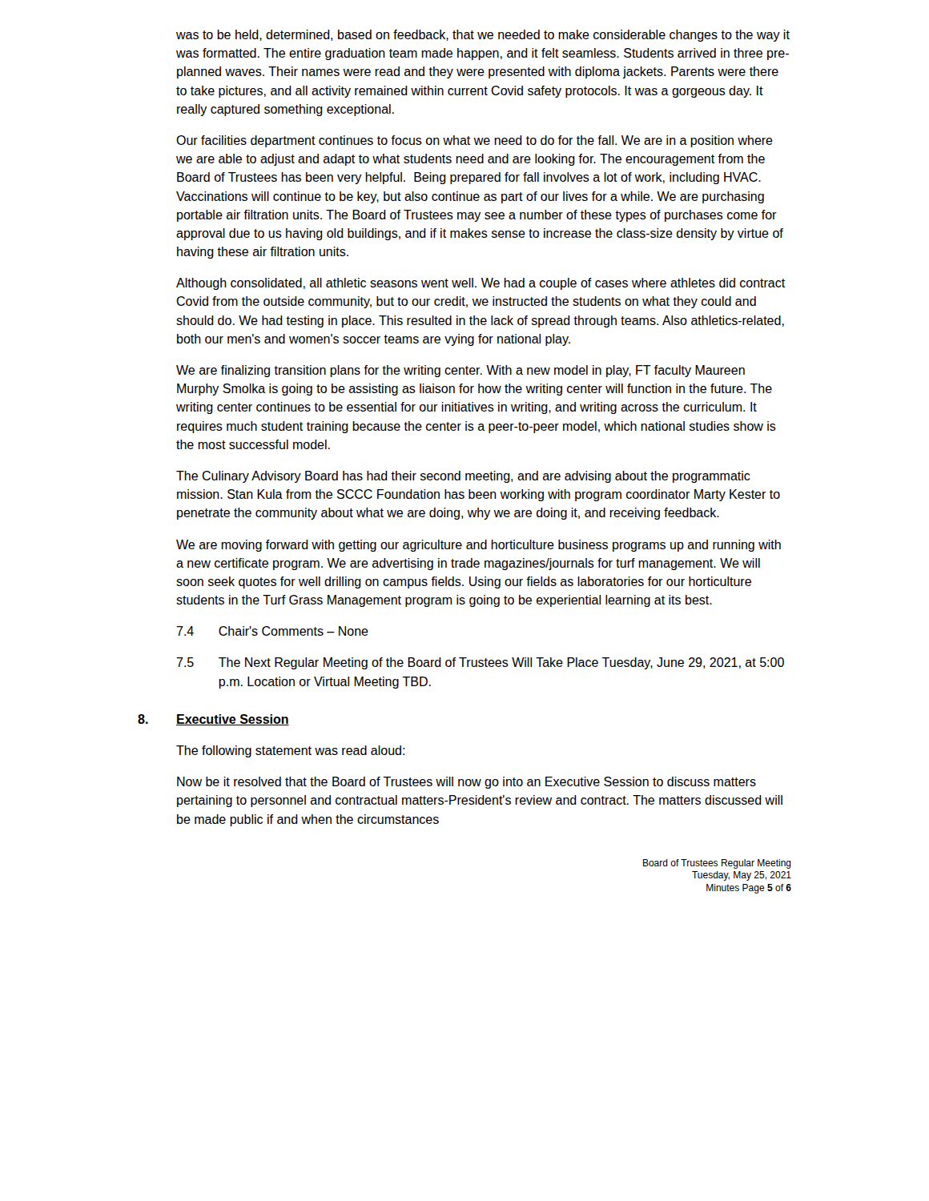was to be held, determined, based on feedback, that we needed to make considerable changes to the way it was formatted. The entire graduation team made happen, and it felt seamless. Students arrived in three pre-planned waves. Their names were read and they were presented with diploma jackets. Parents were there to take pictures, and all activity remained within current Covid safety protocols. It was a gorgeous day. It really captured something exceptional.
Our facilities department continues to focus on what we need to do for the fall. We are in a position where we are able to adjust and adapt to what students need and are looking for. The encouragement from the Board of Trustees has been very helpful. Being prepared for fall involves a lot of work, including HVAC. Vaccinations will continue to be key, but also continue as part of our lives for a while. We are purchasing portable air filtration units. The Board of Trustees may see a number of these types of purchases come for approval due to us having old buildings, and if it makes sense to increase the class-size density by virtue of having these air filtration units.
Although consolidated, all athletic seasons went well. We had a couple of cases where athletes did contract Covid from the outside community, but to our credit, we instructed the students on what they could and should do. We had testing in place. This resulted in the lack of spread through teams. Also athletics-related, both our men's and women's soccer teams are vying for national play.
We are finalizing transition plans for the writing center. With a new model in play, FT faculty Maureen Murphy Smolka is going to be assisting as liaison for how the writing center will function in the future. The writing center continues to be essential for our initiatives in writing, and writing across the curriculum. It requires much student training because the center is a peer-to-peer model, which national studies show is the most successful model.
The Culinary Advisory Board has had their second meeting, and are advising about the programmatic mission. Stan Kula from the SCCC Foundation has been working with program coordinator Marty Kester to penetrate the community about what we are doing, why we are doing it, and receiving feedback.
We are moving forward with getting our agriculture and horticulture business programs up and running with a new certificate program. We are advertising in trade magazines/journals for turf management. We will soon seek quotes for well drilling on campus fields. Using our fields as laboratories for our horticulture students in the Turf Grass Management program is going to be experiential learning at its best.
7.4
Chair's Comments – None
7.5
The Next Regular Meeting of the Board of Trustees Will Take Place Tuesday, June 29, 2021, at 5:00 p.m. Location or Virtual Meeting TBD.
8. Executive Session
The following statement was read aloud:
Now be it resolved that the Board of Trustees will now go into an Executive Session to discuss matters pertaining to personnel and contractual matters-President's review and contract. The matters discussed will be made public if and when the circumstances
Board of Trustees Regular Meeting
Tuesday, May 25, 2021
Minutes Page 5 of 6